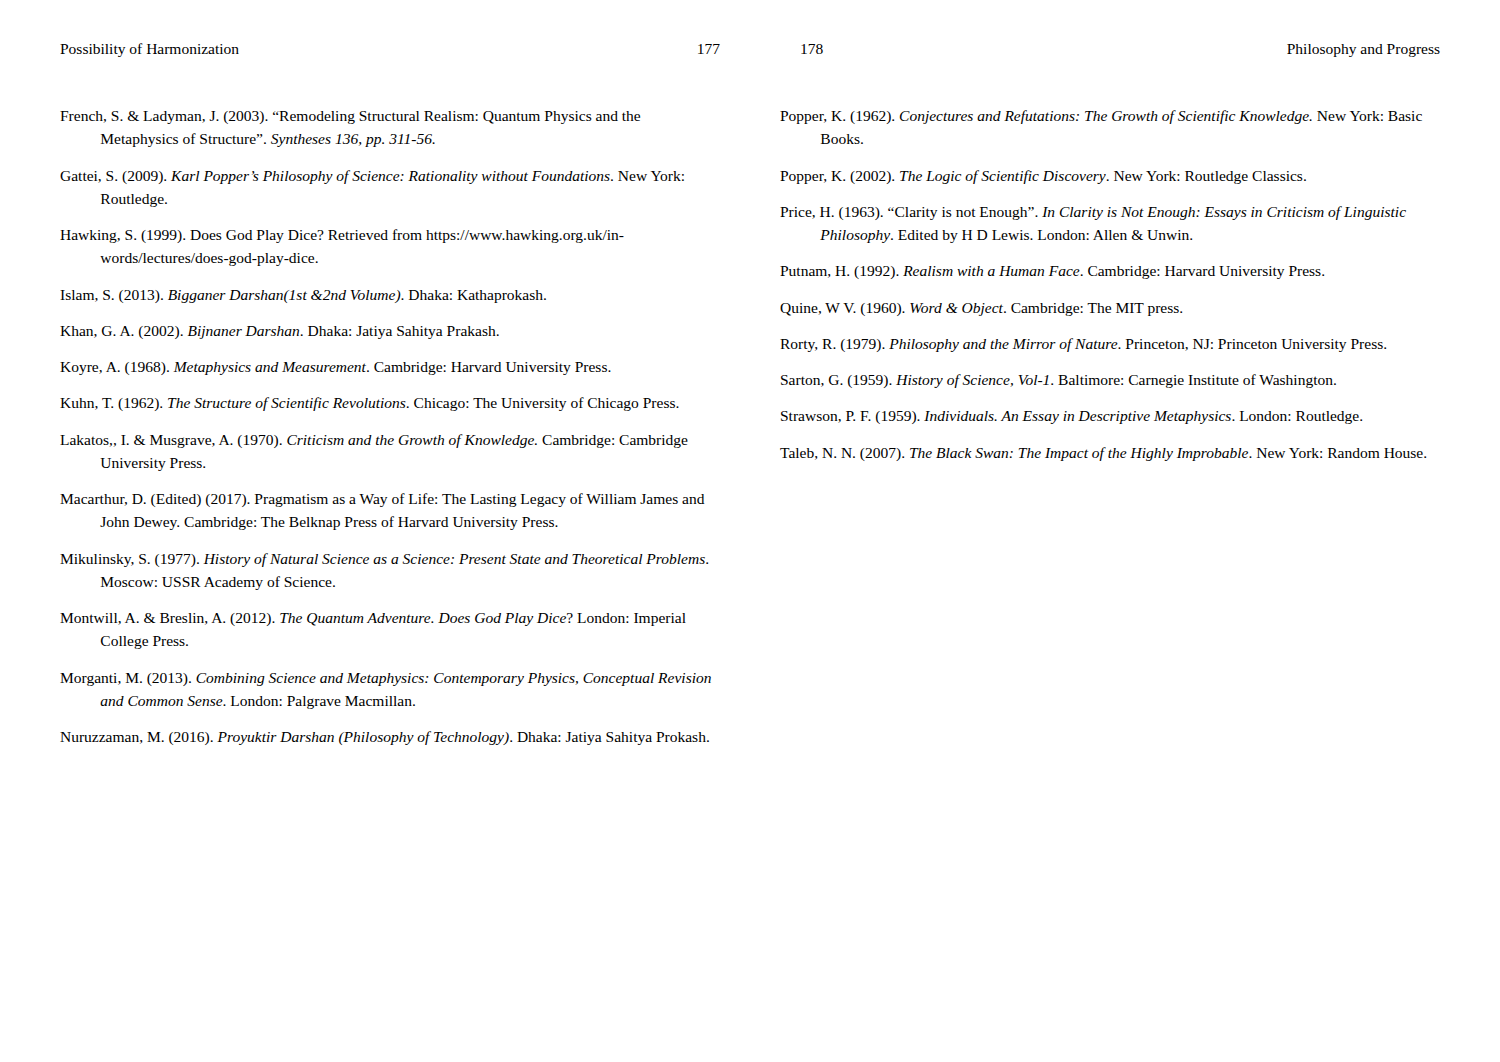Possibility of Harmonization 177
French, S. & Ladyman, J. (2003). “Remodeling Structural Realism: Quantum Physics and the Metaphysics of Structure”. Syntheses 136, pp. 311-56.
Gattei, S. (2009). Karl Popper’s Philosophy of Science: Rationality without Foundations. New York: Routledge.
Hawking, S. (1999). Does God Play Dice? Retrieved from https://www.hawking.org.uk/in-words/lectures/does-god-play-dice.
Islam, S. (2013). Bigganer Darshan(1st &2nd Volume). Dhaka: Kathaprokash.
Khan, G. A. (2002). Bijnaner Darshan. Dhaka: Jatiya Sahitya Prakash.
Koyre, A. (1968). Metaphysics and Measurement. Cambridge: Harvard University Press.
Kuhn, T. (1962). The Structure of Scientific Revolutions. Chicago: The University of Chicago Press.
Lakatos,, I. & Musgrave, A. (1970). Criticism and the Growth of Knowledge. Cambridge: Cambridge University Press.
Macarthur, D. (Edited) (2017). Pragmatism as a Way of Life: The Lasting Legacy of William James and John Dewey. Cambridge: The Belknap Press of Harvard University Press.
Mikulinsky, S. (1977). History of Natural Science as a Science: Present State and Theoretical Problems. Moscow: USSR Academy of Science.
Montwill, A. & Breslin, A. (2012). The Quantum Adventure. Does God Play Dice? London: Imperial College Press.
Morganti, M. (2013). Combining Science and Metaphysics: Contemporary Physics, Conceptual Revision and Common Sense. London: Palgrave Macmillan.
Nuruzzaman, M. (2016). Proyuktir Darshan (Philosophy of Technology). Dhaka: Jatiya Sahitya Prokash.
178 Philosophy and Progress
Popper, K. (1962). Conjectures and Refutations: The Growth of Scientific Knowledge. New York: Basic Books.
Popper, K. (2002). The Logic of Scientific Discovery. New York: Routledge Classics.
Price, H. (1963). “Clarity is not Enough”. In Clarity is Not Enough: Essays in Criticism of Linguistic Philosophy. Edited by H D Lewis. London: Allen & Unwin.
Putnam, H. (1992). Realism with a Human Face. Cambridge: Harvard University Press.
Quine, W V. (1960). Word & Object. Cambridge: The MIT press.
Rorty, R. (1979). Philosophy and the Mirror of Nature. Princeton, NJ: Princeton University Press.
Sarton, G. (1959). History of Science, Vol-1. Baltimore: Carnegie Institute of Washington.
Strawson, P. F. (1959). Individuals. An Essay in Descriptive Metaphysics. London: Routledge.
Taleb, N. N. (2007). The Black Swan: The Impact of the Highly Improbable. New York: Random House.